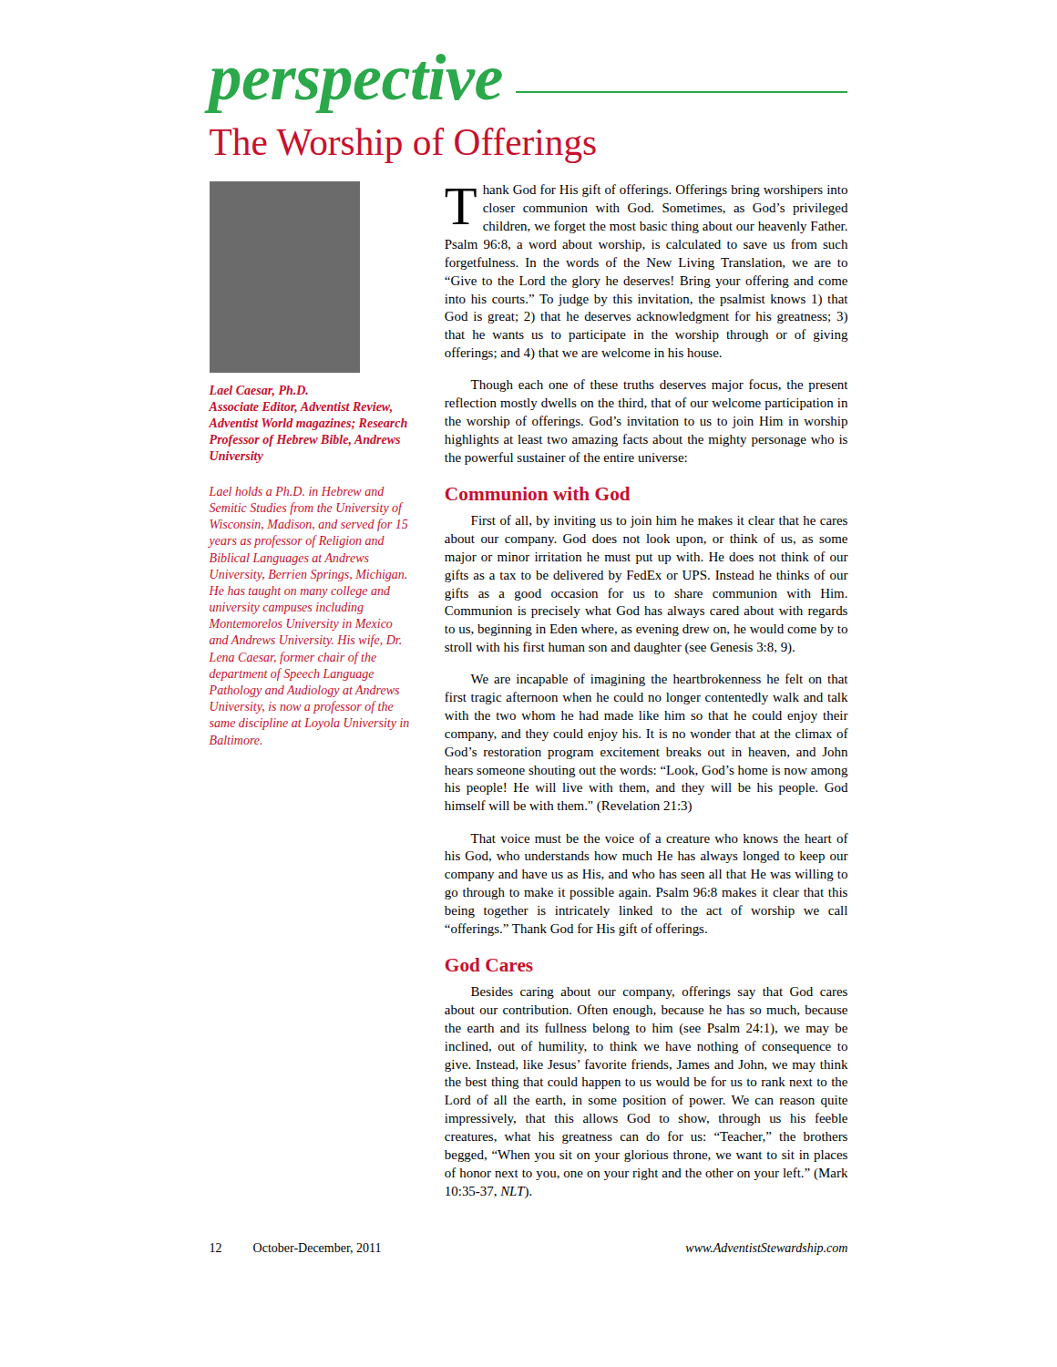perspective
The Worship of Offerings
Lael Caesar, Ph.D.
Associate Editor, Adventist Review,
Adventist World magazines; Research
Professor of Hebrew Bible, Andrews
University
Lael holds a Ph.D. in Hebrew and Semitic Studies from the University of Wisconsin, Madison, and served for 15 years as professor of Religion and Biblical Languages at Andrews University, Berrien Springs, Michigan. He has taught on many college and university campuses including Montemorelos University in Mexico and Andrews University. His wife, Dr. Lena Caesar, former chair of the department of Speech Language Pathology and Audiology at Andrews University, is now a professor of the same discipline at Loyola University in Baltimore.
Thank God for His gift of offerings. Offerings bring worshipers into closer communion with God. Sometimes, as God’s privileged children, we forget the most basic thing about our heavenly Father. Psalm 96:8, a word about worship, is calculated to save us from such forgetfulness. In the words of the New Living Translation, we are to “Give to the Lord the glory he deserves! Bring your offering and come into his courts.” To judge by this invitation, the psalmist knows 1) that God is great; 2) that he deserves acknowledgment for his greatness; 3) that he wants us to participate in the worship through or of giving offerings; and 4) that we are welcome in his house.
Though each one of these truths deserves major focus, the present reflection mostly dwells on the third, that of our welcome participation in the worship of offerings. God’s invitation to us to join Him in worship highlights at least two amazing facts about the mighty personage who is the powerful sustainer of the entire universe:
Communion with God
First of all, by inviting us to join him he makes it clear that he cares about our company. God does not look upon, or think of us, as some major or minor irritation he must put up with. He does not think of our gifts as a tax to be delivered by FedEx or UPS. Instead he thinks of our gifts as a good occasion for us to share communion with Him. Communion is precisely what God has always cared about with regards to us, beginning in Eden where, as evening drew on, he would come by to stroll with his first human son and daughter (see Genesis 3:8, 9).
We are incapable of imagining the heartbrokenness he felt on that first tragic afternoon when he could no longer contentedly walk and talk with the two whom he had made like him so that he could enjoy their company, and they could enjoy his. It is no wonder that at the climax of God’s restoration program excitement breaks out in heaven, and John hears someone shouting out the words: “Look, God’s home is now among his people! He will live with them, and they will be his people. God himself will be with them." (Revelation 21:3)
That voice must be the voice of a creature who knows the heart of his God, who understands how much He has always longed to keep our company and have us as His, and who has seen all that He was willing to go through to make it possible again. Psalm 96:8 makes it clear that this being together is intricately linked to the act of worship we call “offerings.” Thank God for His gift of offerings.
God Cares
Besides caring about our company, offerings say that God cares about our contribution. Often enough, because he has so much, because the earth and its fullness belong to him (see Psalm 24:1), we may be inclined, out of humility, to think we have nothing of consequence to give. Instead, like Jesus’ favorite friends, James and John, we may think the best thing that could happen to us would be for us to rank next to the Lord of all the earth, in some position of power. We can reason quite impressively, that this allows God to show, through us his feeble creatures, what his greatness can do for us: “Teacher,” the brothers begged, “When you sit on your glorious throne, we want to sit in places of honor next to you, one on your right and the other on your left.” (Mark 10:35-37, NLT).
12 October-December, 2011 www.AdventistStewardship.com